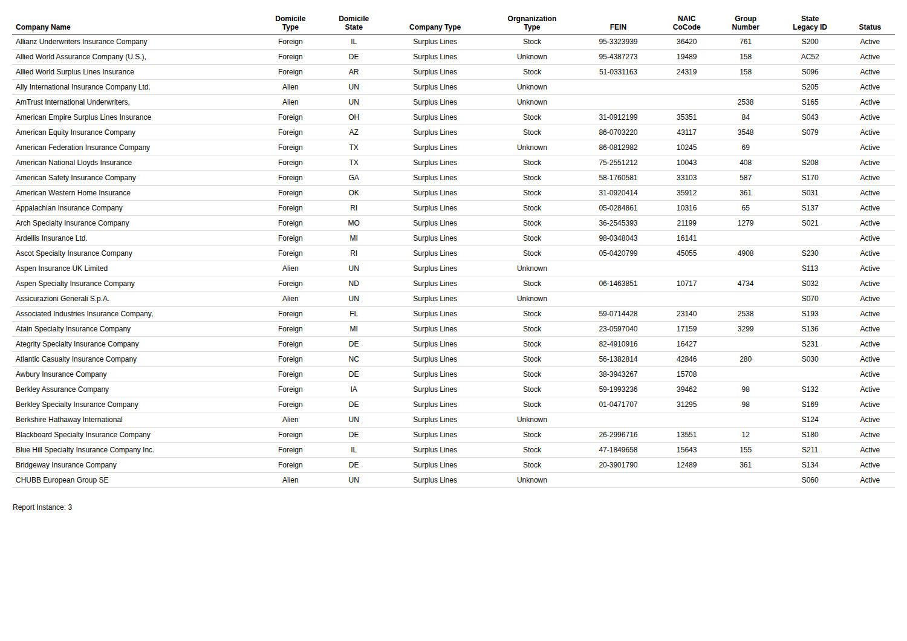| Company Name | Domicile Type | Domicile State | Company Type | Orgnanization Type | FEIN | NAIC CoCode | Group Number | State Legacy ID | Status |
| --- | --- | --- | --- | --- | --- | --- | --- | --- | --- |
| Allianz Underwriters Insurance Company | Foreign | IL | Surplus Lines | Stock | 95-3323939 | 36420 | 761 | S200 | Active |
| Allied World Assurance Company (U.S.), | Foreign | DE | Surplus Lines | Unknown | 95-4387273 | 19489 | 158 | AC52 | Active |
| Allied World Surplus Lines Insurance | Foreign | AR | Surplus Lines | Stock | 51-0331163 | 24319 | 158 | S096 | Active |
| Ally International Insurance Company Ltd. | Alien | UN | Surplus Lines | Unknown | | | | S205 | Active |
| AmTrust International Underwriters, | Alien | UN | Surplus Lines | Unknown | | | 2538 | S165 | Active |
| American Empire Surplus Lines Insurance | Foreign | OH | Surplus Lines | Stock | 31-0912199 | 35351 | 84 | S043 | Active |
| American Equity Insurance Company | Foreign | AZ | Surplus Lines | Stock | 86-0703220 | 43117 | 3548 | S079 | Active |
| American Federation Insurance Company | Foreign | TX | Surplus Lines | Unknown | 86-0812982 | 10245 | 69 | | Active |
| American National Lloyds Insurance | Foreign | TX | Surplus Lines | Stock | 75-2551212 | 10043 | 408 | S208 | Active |
| American Safety Insurance Company | Foreign | GA | Surplus Lines | Stock | 58-1760581 | 33103 | 587 | S170 | Active |
| American Western Home Insurance | Foreign | OK | Surplus Lines | Stock | 31-0920414 | 35912 | 361 | S031 | Active |
| Appalachian Insurance Company | Foreign | RI | Surplus Lines | Stock | 05-0284861 | 10316 | 65 | S137 | Active |
| Arch Specialty Insurance Company | Foreign | MO | Surplus Lines | Stock | 36-2545393 | 21199 | 1279 | S021 | Active |
| Ardellis Insurance Ltd. | Foreign | MI | Surplus Lines | Stock | 98-0348043 | 16141 | | | Active |
| Ascot Specialty Insurance Company | Foreign | RI | Surplus Lines | Stock | 05-0420799 | 45055 | 4908 | S230 | Active |
| Aspen Insurance UK Limited | Alien | UN | Surplus Lines | Unknown | | | | S113 | Active |
| Aspen Specialty Insurance Company | Foreign | ND | Surplus Lines | Stock | 06-1463851 | 10717 | 4734 | S032 | Active |
| Assicurazioni Generali S.p.A. | Alien | UN | Surplus Lines | Unknown | | | | S070 | Active |
| Associated Industries Insurance Company, | Foreign | FL | Surplus Lines | Stock | 59-0714428 | 23140 | 2538 | S193 | Active |
| Atain Specialty Insurance Company | Foreign | MI | Surplus Lines | Stock | 23-0597040 | 17159 | 3299 | S136 | Active |
| Ategrity Specialty Insurance Company | Foreign | DE | Surplus Lines | Stock | 82-4910916 | 16427 | | S231 | Active |
| Atlantic Casualty Insurance Company | Foreign | NC | Surplus Lines | Stock | 56-1382814 | 42846 | 280 | S030 | Active |
| Awbury Insurance Company | Foreign | DE | Surplus Lines | Stock | 38-3943267 | 15708 | | | Active |
| Berkley Assurance Company | Foreign | IA | Surplus Lines | Stock | 59-1993236 | 39462 | 98 | S132 | Active |
| Berkley Specialty Insurance Company | Foreign | DE | Surplus Lines | Stock | 01-0471707 | 31295 | 98 | S169 | Active |
| Berkshire Hathaway International | Alien | UN | Surplus Lines | Unknown | | | | S124 | Active |
| Blackboard Specialty Insurance Company | Foreign | DE | Surplus Lines | Stock | 26-2996716 | 13551 | 12 | S180 | Active |
| Blue Hill Specialty Insurance Company Inc. | Foreign | IL | Surplus Lines | Stock | 47-1849658 | 15643 | 155 | S211 | Active |
| Bridgeway Insurance Company | Foreign | DE | Surplus Lines | Stock | 20-3901790 | 12489 | 361 | S134 | Active |
| CHUBB European Group SE | Alien | UN | Surplus Lines | Unknown | | | | S060 | Active |
| Report Instance: 3 |